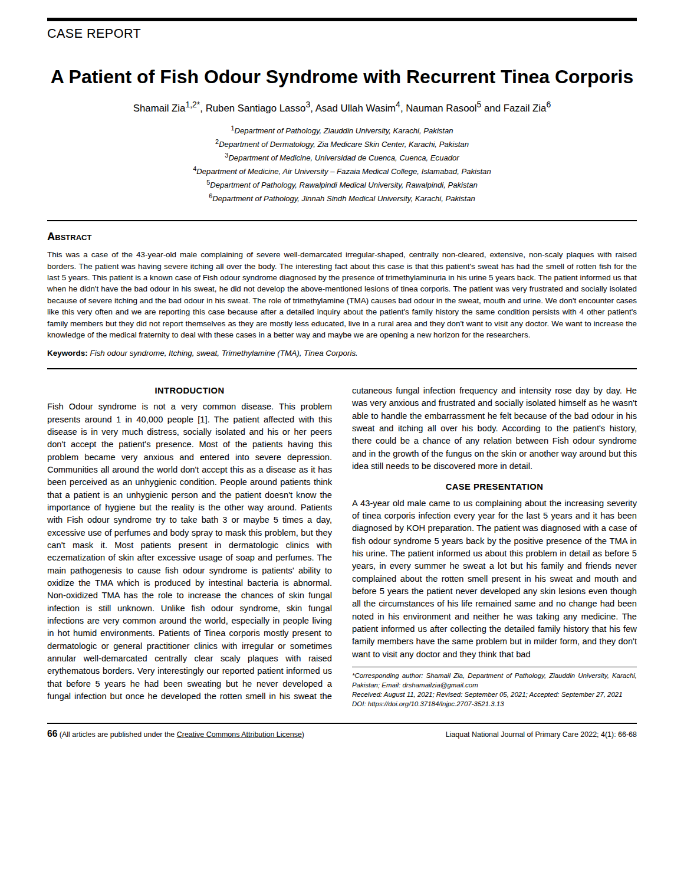CASE REPORT
A Patient of Fish Odour Syndrome with Recurrent Tinea Corporis
Shamail Zia1,2*, Ruben Santiago Lasso3, Asad Ullah Wasim4, Nauman Rasool5 and Fazail Zia6
1Department of Pathology, Ziauddin University, Karachi, Pakistan
2Department of Dermatology, Zia Medicare Skin Center, Karachi, Pakistan
3Department of Medicine, Universidad de Cuenca, Cuenca, Ecuador
4Department of Medicine, Air University – Fazaia Medical College, Islamabad, Pakistan
5Department of Pathology, Rawalpindi Medical University, Rawalpindi, Pakistan
6Department of Pathology, Jinnah Sindh Medical University, Karachi, Pakistan
Abstract
This was a case of the 43-year-old male complaining of severe well-demarcated irregular-shaped, centrally non-cleared, extensive, non-scaly plaques with raised borders. The patient was having severe itching all over the body. The interesting fact about this case is that this patient's sweat has had the smell of rotten fish for the last 5 years. This patient is a known case of Fish odour syndrome diagnosed by the presence of trimethylaminuria in his urine 5 years back. The patient informed us that when he didn't have the bad odour in his sweat, he did not develop the above-mentioned lesions of tinea corporis. The patient was very frustrated and socially isolated because of severe itching and the bad odour in his sweat. The role of trimethylamine (TMA) causes bad odour in the sweat, mouth and urine. We don't encounter cases like this very often and we are reporting this case because after a detailed inquiry about the patient's family history the same condition persists with 4 other patient's family members but they did not report themselves as they are mostly less educated, live in a rural area and they don't want to visit any doctor. We want to increase the knowledge of the medical fraternity to deal with these cases in a better way and maybe we are opening a new horizon for the researchers.
Keywords: Fish odour syndrome, Itching, sweat, Trimethylamine (TMA), Tinea Corporis.
INTRODUCTION
Fish Odour syndrome is not a very common disease. This problem presents around 1 in 40,000 people [1]. The patient affected with this disease is in very much distress, socially isolated and his or her peers don't accept the patient's presence. Most of the patients having this problem became very anxious and entered into severe depression. Communities all around the world don't accept this as a disease as it has been perceived as an unhygienic condition. People around patients think that a patient is an unhygienic person and the patient doesn't know the importance of hygiene but the reality is the other way around. Patients with Fish odour syndrome try to take bath 3 or maybe 5 times a day, excessive use of perfumes and body spray to mask this problem, but they can't mask it. Most patients present in dermatologic clinics with eczematization of skin after excessive usage of soap and perfumes. The main pathogenesis to cause fish odour syndrome is patients' ability to oxidize the TMA which is produced by intestinal bacteria is abnormal. Non-oxidized TMA has the role to increase the chances of skin fungal infection is still unknown. Unlike fish odour syndrome, skin fungal infections are very common around the world, especially in people living in hot humid environments. Patients of Tinea corporis mostly present to dermatologic or general practitioner clinics with irregular or sometimes annular well-demarcated centrally clear scaly plaques with raised erythematous borders. Very interestingly our reported patient informed us that before 5 years he had been sweating but he never developed a fungal infection but once he developed the rotten smell in his sweat the cutaneous fungal infection frequency and intensity rose day by day. He was very anxious and frustrated and socially isolated himself as he wasn't able to handle the embarrassment he felt because of the bad odour in his sweat and itching all over his body. According to the patient's history, there could be a chance of any relation between Fish odour syndrome and in the growth of the fungus on the skin or another way around but this idea still needs to be discovered more in detail.
CASE PRESENTATION
A 43-year old male came to us complaining about the increasing severity of tinea corporis infection every year for the last 5 years and it has been diagnosed by KOH preparation. The patient was diagnosed with a case of fish odour syndrome 5 years back by the positive presence of the TMA in his urine. The patient informed us about this problem in detail as before 5 years, in every summer he sweat a lot but his family and friends never complained about the rotten smell present in his sweat and mouth and before 5 years the patient never developed any skin lesions even though all the circumstances of his life remained same and no change had been noted in his environment and neither he was taking any medicine. The patient informed us after collecting the detailed family history that his few family members have the same problem but in milder form, and they don't want to visit any doctor and they think that bad
*Corresponding author: Shamail Zia, Department of Pathology, Ziauddin University, Karachi, Pakistan; Email: drshamailzia@gmail.com
Received: August 11, 2021; Revised: September 05, 2021; Accepted: September 27, 2021
DOI: https://doi.org/10.37184/lnjpc.2707-3521.3.13
66 (All articles are published under the Creative Commons Attribution License)
Liaquat National Journal of Primary Care 2022; 4(1): 66-68